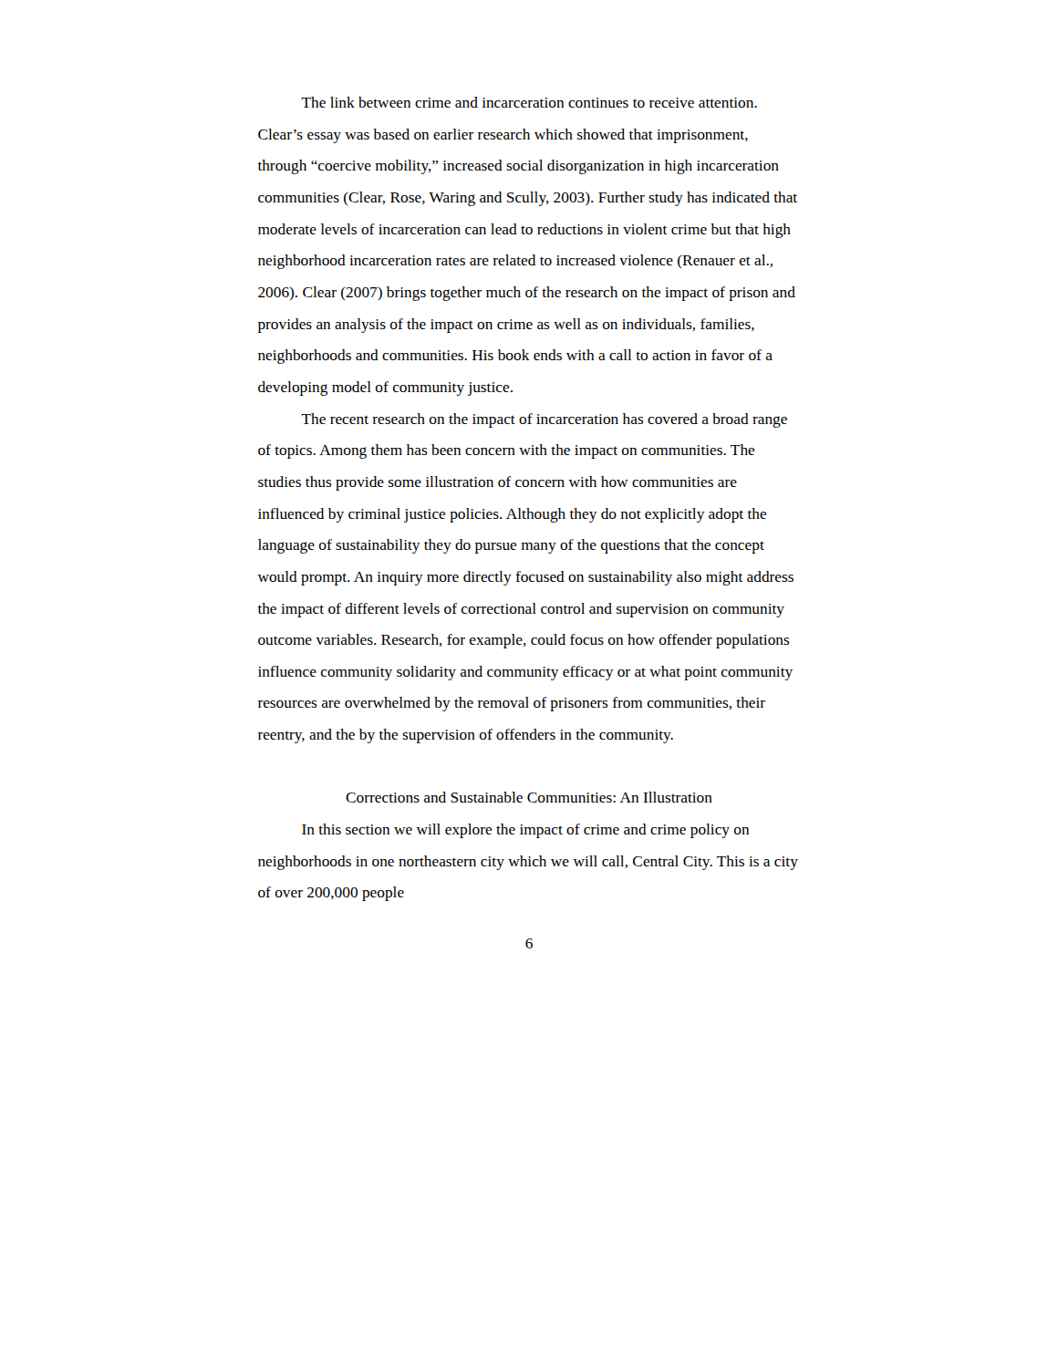The link between crime and incarceration continues to receive attention. Clear’s essay was based on earlier research which showed that imprisonment, through “coercive mobility,” increased social disorganization in high incarceration communities (Clear, Rose, Waring and Scully, 2003). Further study has indicated that moderate levels of incarceration can lead to reductions in violent crime but that high neighborhood incarceration rates are related to increased violence (Renauer et al., 2006). Clear (2007) brings together much of the research on the impact of prison and provides an analysis of the impact on crime as well as on individuals, families, neighborhoods and communities. His book ends with a call to action in favor of a developing model of community justice.
The recent research on the impact of incarceration has covered a broad range of topics. Among them has been concern with the impact on communities. The studies thus provide some illustration of concern with how communities are influenced by criminal justice policies. Although they do not explicitly adopt the language of sustainability they do pursue many of the questions that the concept would prompt. An inquiry more directly focused on sustainability also might address the impact of different levels of correctional control and supervision on community outcome variables. Research, for example, could focus on how offender populations influence community solidarity and community efficacy or at what point community resources are overwhelmed by the removal of prisoners from communities, their reentry, and the by the supervision of offenders in the community.
Corrections and Sustainable Communities: An Illustration
In this section we will explore the impact of crime and crime policy on neighborhoods in one northeastern city which we will call, Central City. This is a city of over 200,000 people
6